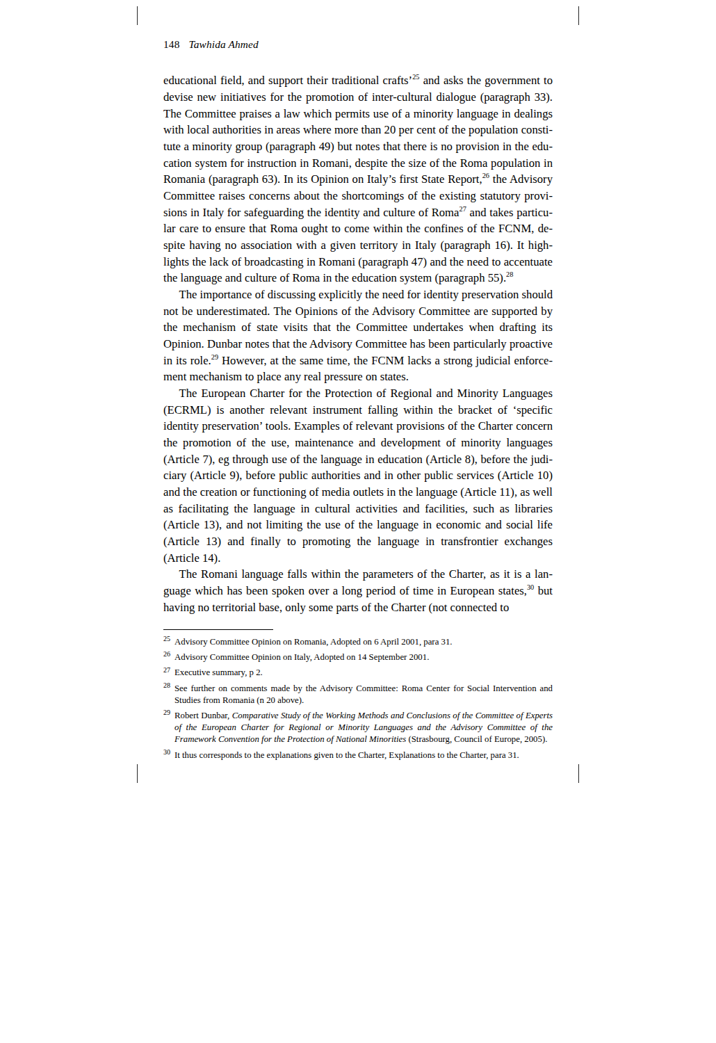148 Tawhida Ahmed
educational field, and support their traditional crafts’25 and asks the government to devise new initiatives for the promotion of inter-cultural dialogue (paragraph 33). The Committee praises a law which permits use of a minority language in dealings with local authorities in areas where more than 20 per cent of the population constitute a minority group (paragraph 49) but notes that there is no provision in the education system for instruction in Romani, despite the size of the Roma population in Romania (paragraph 63). In its Opinion on Italy’s first State Report,26 the Advisory Committee raises concerns about the shortcomings of the existing statutory provisions in Italy for safeguarding the identity and culture of Roma27 and takes particular care to ensure that Roma ought to come within the confines of the FCNM, despite having no association with a given territory in Italy (paragraph 16). It highlights the lack of broadcasting in Romani (paragraph 47) and the need to accentuate the language and culture of Roma in the education system (paragraph 55).28
The importance of discussing explicitly the need for identity preservation should not be underestimated. The Opinions of the Advisory Committee are supported by the mechanism of state visits that the Committee undertakes when drafting its Opinion. Dunbar notes that the Advisory Committee has been particularly proactive in its role.29 However, at the same time, the FCNM lacks a strong judicial enforcement mechanism to place any real pressure on states.
The European Charter for the Protection of Regional and Minority Languages (ECRML) is another relevant instrument falling within the bracket of ‘specific identity preservation’ tools. Examples of relevant provisions of the Charter concern the promotion of the use, maintenance and development of minority languages (Article 7), eg through use of the language in education (Article 8), before the judiciary (Article 9), before public authorities and in other public services (Article 10) and the creation or functioning of media outlets in the language (Article 11), as well as facilitating the language in cultural activities and facilities, such as libraries (Article 13), and not limiting the use of the language in economic and social life (Article 13) and finally to promoting the language in transfrontier exchanges (Article 14).
The Romani language falls within the parameters of the Charter, as it is a language which has been spoken over a long period of time in European states,30 but having no territorial base, only some parts of the Charter (not connected to
25 Advisory Committee Opinion on Romania, Adopted on 6 April 2001, para 31.
26 Advisory Committee Opinion on Italy, Adopted on 14 September 2001.
27 Executive summary, p 2.
28 See further on comments made by the Advisory Committee: Roma Center for Social Intervention and Studies from Romania (n 20 above).
29 Robert Dunbar, Comparative Study of the Working Methods and Conclusions of the Committee of Experts of the European Charter for Regional or Minority Languages and the Advisory Committee of the Framework Convention for the Protection of National Minorities (Strasbourg, Council of Europe, 2005).
30 It thus corresponds to the explanations given to the Charter, Explanations to the Charter, para 31.